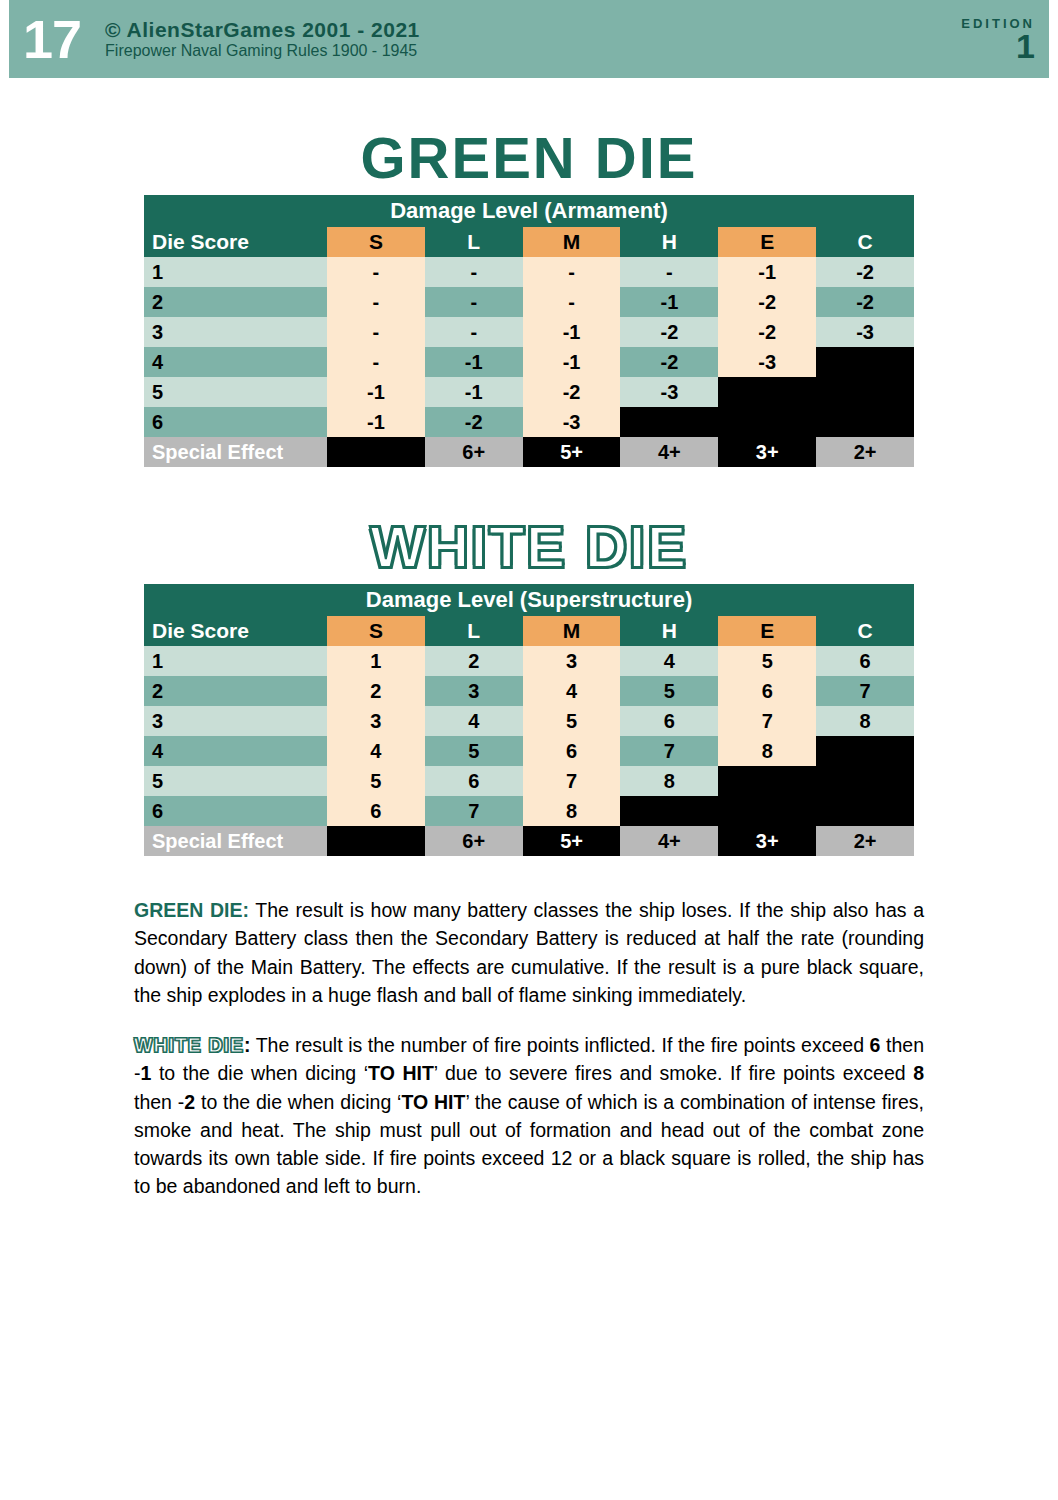17
© AlienStarGames 2001 - 2021
Firepower Naval Gaming Rules 1900 - 1945
EDITION
1
GREEN DIE
Damage Level (Armament)
| Die Score | S | L | M | H | E | C |
| 1 | - | - | - | - | -1 | -2 |
| 2 | - | - | - | -1 | -2 | -2 |
| 3 | - | - | -1 | -2 | -2 | -3 |
| 4 | - | -1 | -1 | -2 | -3 | |
| 5 | -1 | -1 | -2 | -3 | | |
| 6 | -1 | -2 | -3 | | | |
| Special Effect | | 6+ | 5+ | 4+ | 3+ | 2+ |
WHITE DIE
Damage Level (Superstructure)
| Die Score | S | L | M | H | E | C |
| 1 | 1 | 2 | 3 | 4 | 5 | 6 |
| 2 | 2 | 3 | 4 | 5 | 6 | 7 |
| 3 | 3 | 4 | 5 | 6 | 7 | 8 |
| 4 | 4 | 5 | 6 | 7 | 8 | |
| 5 | 5 | 6 | 7 | 8 | | |
| 6 | 6 | 7 | 8 | | | |
| Special Effect | | 6+ | 5+ | 4+ | 3+ | 2+ |
GREEN DIE: The result is how many battery classes the ship loses. If the ship also has a Secondary Battery class then the Secondary Battery is reduced at half the rate (rounding down) of the Main Battery. The effects are cumulative. If the result is a pure black square, the ship explodes in a huge flash and ball of flame sinking immediately.
WHITE DIE: The result is the number of fire points inflicted. If the fire points exceed 6 then -1 to the die when dicing ‘TO HIT’ due to severe fires and smoke. If fire points exceed 8 then -2 to the die when dicing ‘TO HIT’ the cause of which is a combination of intense fires, smoke and heat. The ship must pull out of formation and head out of the combat zone towards its own table side. If fire points exceed 12 or a black square is rolled, the ship has to be abandoned and left to burn.